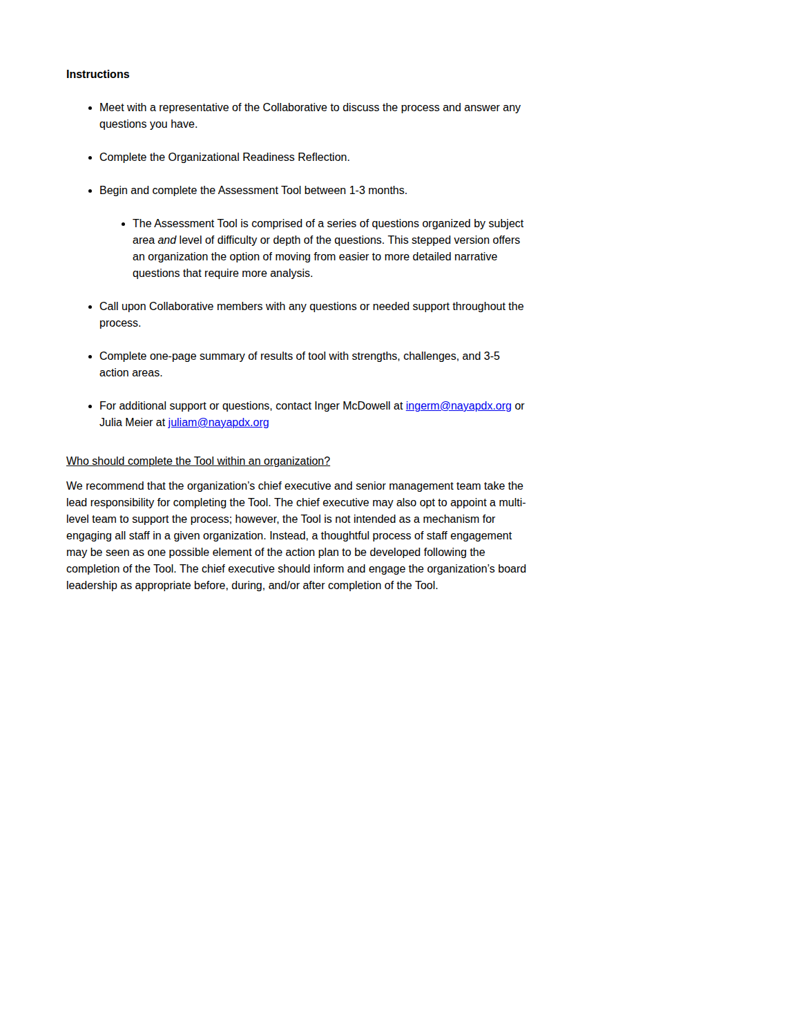Instructions
Meet with a representative of the Collaborative to discuss the process and answer any questions you have.
Complete the Organizational Readiness Reflection.
Begin and complete the Assessment Tool between 1-3 months.
The Assessment Tool is comprised of a series of questions organized by subject area and level of difficulty or depth of the questions. This stepped version offers an organization the option of moving from easier to more detailed narrative questions that require more analysis.
Call upon Collaborative members with any questions or needed support throughout the process.
Complete one-page summary of results of tool with strengths, challenges, and 3-5 action areas.
For additional support or questions, contact Inger McDowell at ingerm@nayapdx.org or Julia Meier at juliam@nayapdx.org
Who should complete the Tool within an organization?
We recommend that the organization’s chief executive and senior management team take the lead responsibility for completing the Tool. The chief executive may also opt to appoint a multi-level team to support the process; however, the Tool is not intended as a mechanism for engaging all staff in a given organization. Instead, a thoughtful process of staff engagement may be seen as one possible element of the action plan to be developed following the completion of the Tool. The chief executive should inform and engage the organization’s board leadership as appropriate before, during, and/or after completion of the Tool.